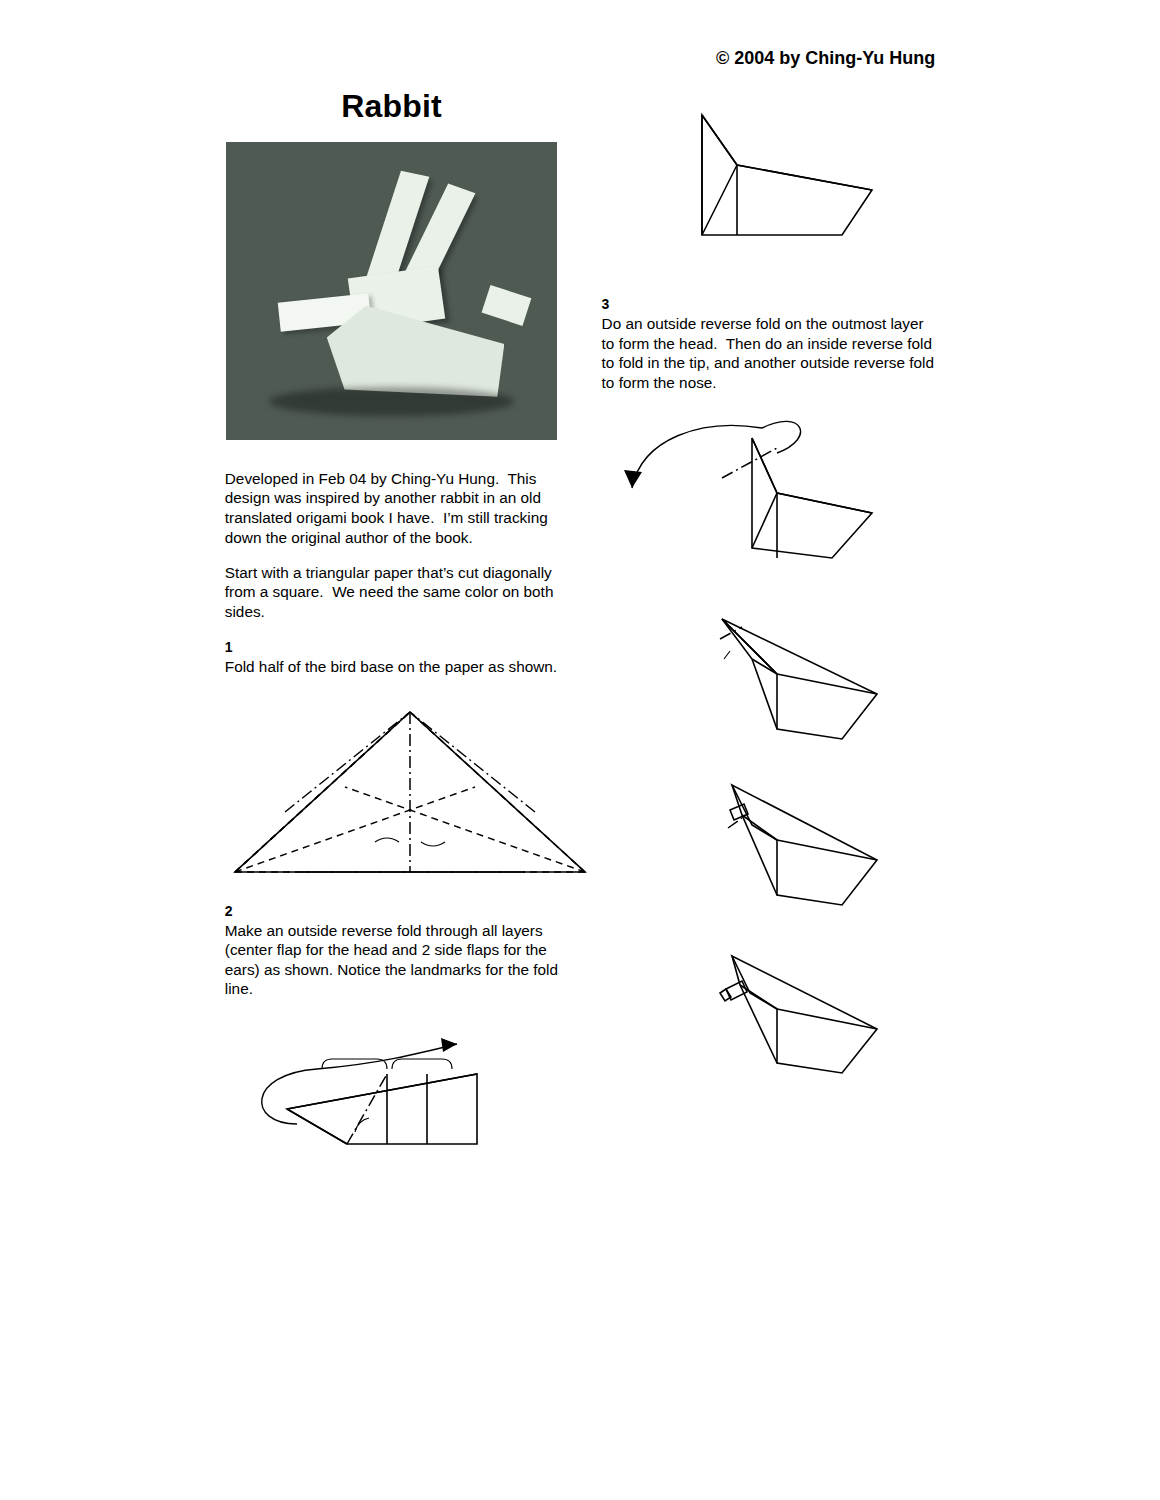© 2004 by Ching-Yu Hung
Rabbit
Developed in Feb 04 by Ching-Yu Hung. This design was inspired by another rabbit in an old translated origami book I have. I’m still tracking down the original author of the book.
Start with a triangular paper that’s cut diagonally from a square. We need the same color on both sides.
1
Fold half of the bird base on the paper as shown.
2
Make an outside reverse fold through all layers (center flap for the head and 2 side flaps for the ears) as shown. Notice the landmarks for the fold line.
3
Do an outside reverse fold on the outmost layer to form the head. Then do an inside reverse fold to fold in the tip, and another outside reverse fold to form the nose.